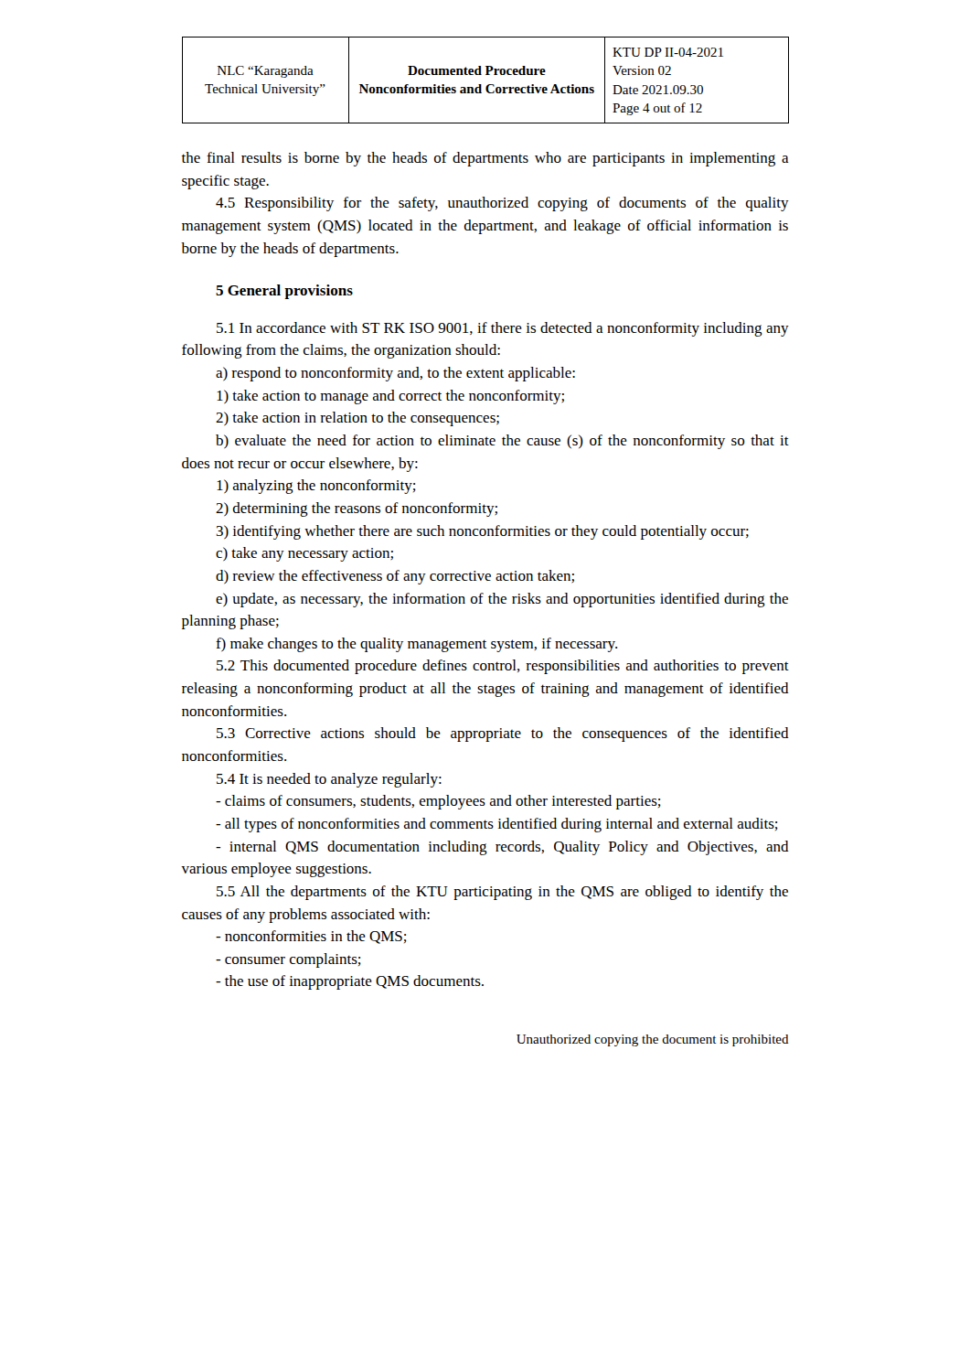| NLC “Karaganda Technical University” | Documented Procedure Nonconformities and Corrective Actions | KTU DP II-04-2021 Version 02 Date 2021.09.30 Page 4 out of 12 |
the final results is borne by the heads of departments who are participants in implementing a specific stage.
4.5 Responsibility for the safety, unauthorized copying of documents of the quality management system (QMS) located in the department, and leakage of official information is borne by the heads of departments.
5 General provisions
5.1 In accordance with ST RK ISO 9001, if there is detected a nonconformity including any following from the claims, the organization should:
a) respond to nonconformity and, to the extent applicable:
1) take action to manage and correct the nonconformity;
2) take action in relation to the consequences;
b) evaluate the need for action to eliminate the cause (s) of the nonconformity so that it does not recur or occur elsewhere, by:
1) analyzing the nonconformity;
2) determining the reasons of nonconformity;
3) identifying whether there are such nonconformities or they could potentially occur;
c) take any necessary action;
d) review the effectiveness of any corrective action taken;
e) update, as necessary, the information of the risks and opportunities identified during the planning phase;
f) make changes to the quality management system, if necessary.
5.2 This documented procedure defines control, responsibilities and authorities to prevent releasing a nonconforming product at all the stages of training and management of identified nonconformities.
5.3 Corrective actions should be appropriate to the consequences of the identified nonconformities.
5.4 It is needed to analyze regularly:
- claims of consumers, students, employees and other interested parties;
- all types of nonconformities and comments identified during internal and external audits;
- internal QMS documentation including records, Quality Policy and Objectives, and various employee suggestions.
5.5 All the departments of the KTU participating in the QMS are obliged to identify the causes of any problems associated with:
- nonconformities in the QMS;
- consumer complaints;
- the use of inappropriate QMS documents.
Unauthorized copying the document is prohibited